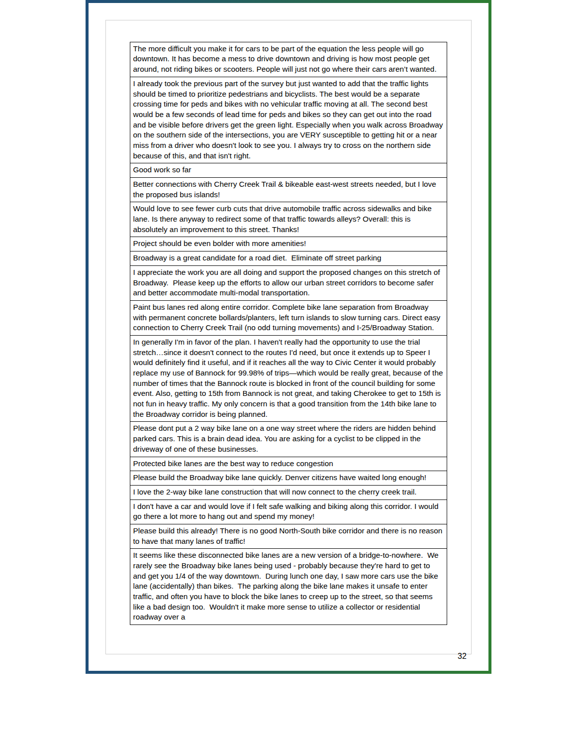| The more difficult you make it for cars to be part of the equation the less people will go downtown. It has become a mess to drive downtown and driving is how most people get around, not riding bikes or scooters. People will just not go where their cars aren’t wanted. |
| I already took the previous part of the survey but just wanted to add that the traffic lights should be timed to prioritize pedestrians and bicyclists. The best would be a separate crossing time for peds and bikes with no vehicular traffic moving at all. The second best would be a few seconds of lead time for peds and bikes so they can get out into the road and be visible before drivers get the green light. Especially when you walk across Broadway on the southern side of the intersections, you are VERY susceptible to getting hit or a near miss from a driver who doesn't look to see you. I always try to cross on the northern side because of this, and that isn't right. |
| Good work so far |
| Better connections with Cherry Creek Trail & bikeable east-west streets needed, but I love the proposed bus islands! |
| Would love to see fewer curb cuts that drive automobile traffic across sidewalks and bike lane. Is there anyway to redirect some of that traffic towards alleys? Overall: this is absolutely an improvement to this street. Thanks! |
| Project should be even bolder with more amenities! |
| Broadway is a great candidate for a road diet. Eliminate off street parking |
| I appreciate the work you are all doing and support the proposed changes on this stretch of Broadway. Please keep up the efforts to allow our urban street corridors to become safer and better accommodate multi-modal transportation. |
| Paint bus lanes red along entire corridor. Complete bike lane separation from Broadway with permanent concrete bollards/planters, left turn islands to slow turning cars. Direct easy connection to Cherry Creek Trail (no odd turning movements) and I-25/Broadway Station. |
| In generally I'm in favor of the plan. I haven't really had the opportunity to use the trial stretch…since it doesn't connect to the routes I'd need, but once it extends up to Speer I would definitely find it useful, and if it reaches all the way to Civic Center it would probably replace my use of Bannock for 99.98% of trips—which would be really great, because of the number of times that the Bannock route is blocked in front of the council building for some event. Also, getting to 15th from Bannock is not great, and taking Cherokee to get to 15th is not fun in heavy traffic. My only concern is that a good transition from the 14th bike lane to the Broadway corridor is being planned. |
| Please dont put a 2 way bike lane on a one way street where the riders are hidden behind parked cars. This is a brain dead idea. You are asking for a cyclist to be clipped in the driveway of one of these businesses. |
| Protected bike lanes are the best way to reduce congestion |
| Please build the Broadway bike lane quickly. Denver citizens have waited long enough! |
| I love the 2-way bike lane construction that will now connect to the cherry creek trail. |
| I don't have a car and would love if I felt safe walking and biking along this corridor. I would go there a lot more to hang out and spend my money! |
| Please build this already! There is no good North-South bike corridor and there is no reason to have that many lanes of traffic! |
| It seems like these disconnected bike lanes are a new version of a bridge-to-nowhere. We rarely see the Broadway bike lanes being used - probably because they're hard to get to and get you 1/4 of the way downtown. During lunch one day, I saw more cars use the bike lane (accidentally) than bikes. The parking along the bike lane makes it unsafe to enter traffic, and often you have to block the bike lanes to creep up to the street, so that seems like a bad design too. Wouldn't it make more sense to utilize a collector or residential roadway over a |
32